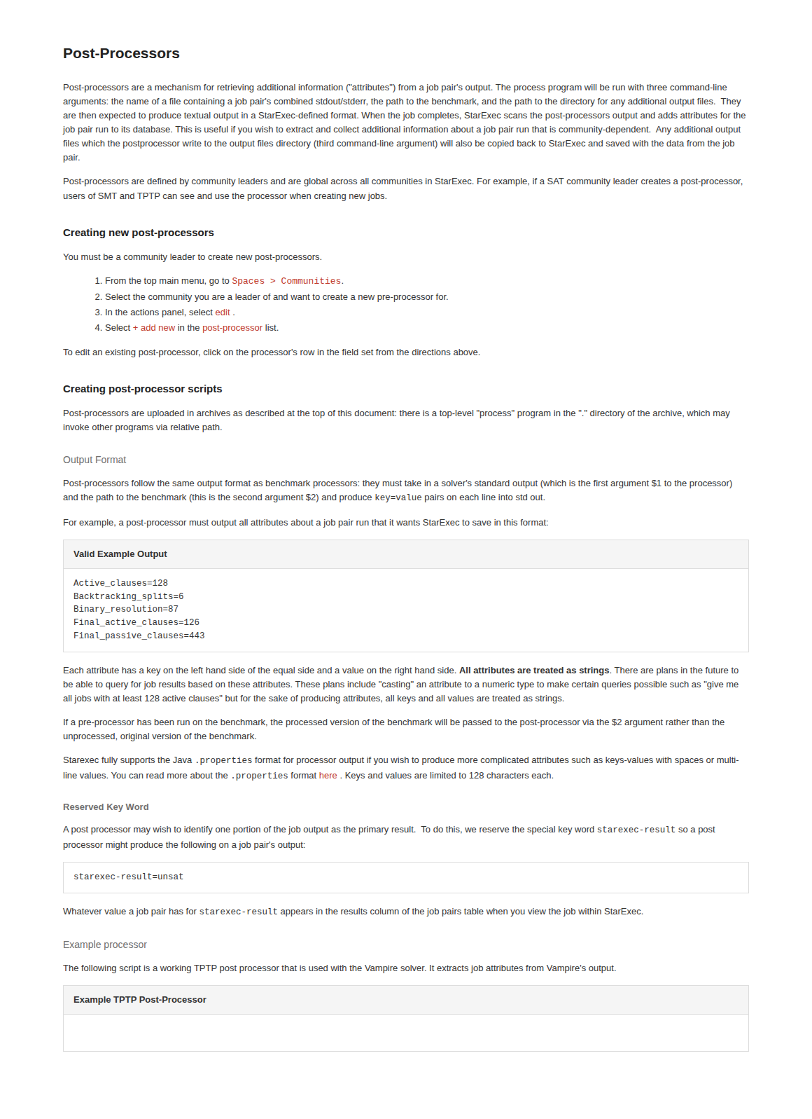Post-Processors
Post-processors are a mechanism for retrieving additional information ("attributes") from a job pair's output. The process program will be run with three command-line arguments: the name of a file containing a job pair's combined stdout/stderr, the path to the benchmark, and the path to the directory for any additional output files. They are then expected to produce textual output in a StarExec-defined format. When the job completes, StarExec scans the post-processors output and adds attributes for the job pair run to its database. This is useful if you wish to extract and collect additional information about a job pair run that is community-dependent. Any additional output files which the postprocessor write to the output files directory (third command-line argument) will also be copied back to StarExec and saved with the data from the job pair.
Post-processors are defined by community leaders and are global across all communities in StarExec. For example, if a SAT community leader creates a post-processor, users of SMT and TPTP can see and use the processor when creating new jobs.
Creating new post-processors
You must be a community leader to create new post-processors.
From the top main menu, go to Spaces > Communities.
Select the community you are a leader of and want to create a new pre-processor for.
In the actions panel, select edit .
Select + add new in the post-processor list.
To edit an existing post-processor, click on the processor's row in the field set from the directions above.
Creating post-processor scripts
Post-processors are uploaded in archives as described at the top of this document: there is a top-level "process" program in the "." directory of the archive, which may invoke other programs via relative path.
Output Format
Post-processors follow the same output format as benchmark processors: they must take in a solver's standard output (which is the first argument $1 to the processor) and the path to the benchmark (this is the second argument $2) and produce key=value pairs on each line into std out.
For example, a post-processor must output all attributes about a job pair run that it wants StarExec to save in this format:
Valid Example Output
Active_clauses=128
Backtracking_splits=6
Binary_resolution=87
Final_active_clauses=126
Final_passive_clauses=443
Each attribute has a key on the left hand side of the equal side and a value on the right hand side. All attributes are treated as strings. There are plans in the future to be able to query for job results based on these attributes. These plans include "casting" an attribute to a numeric type to make certain queries possible such as "give me all jobs with at least 128 active clauses" but for the sake of producing attributes, all keys and all values are treated as strings.
If a pre-processor has been run on the benchmark, the processed version of the benchmark will be passed to the post-processor via the $2 argument rather than the unprocessed, original version of the benchmark.
Starexec fully supports the Java .properties format for processor output if you wish to produce more complicated attributes such as keys-values with spaces or multi-line values. You can read more about the .properties format here . Keys and values are limited to 128 characters each.
Reserved Key Word
A post processor may wish to identify one portion of the job output as the primary result. To do this, we reserve the special key word starexec-result so a post processor might produce the following on a job pair's output:
starexec-result=unsat
Whatever value a job pair has for starexec-result appears in the results column of the job pairs table when you view the job within StarExec.
Example processor
The following script is a working TPTP post processor that is used with the Vampire solver. It extracts job attributes from Vampire's output.
Example TPTP Post-Processor